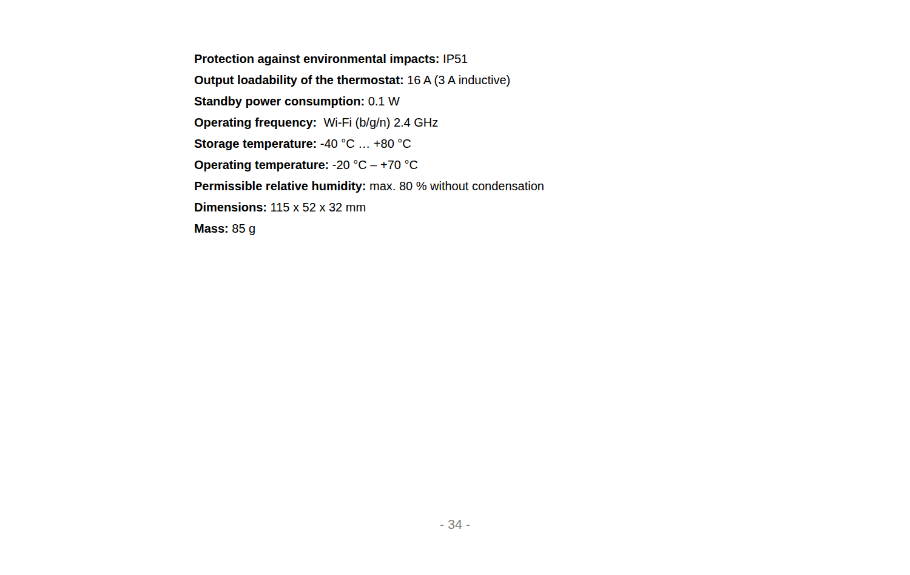Protection against environmental impacts: IP51
Output loadability of the thermostat: 16 A (3 A inductive)
Standby power consumption: 0.1 W
Operating frequency: Wi-Fi (b/g/n) 2.4 GHz
Storage temperature: -40 °C … +80 °C
Operating temperature: -20 °C – +70 °C
Permissible relative humidity: max. 80 % without condensation
Dimensions: 115 x 52 x 32 mm
Mass: 85 g
- 34 -